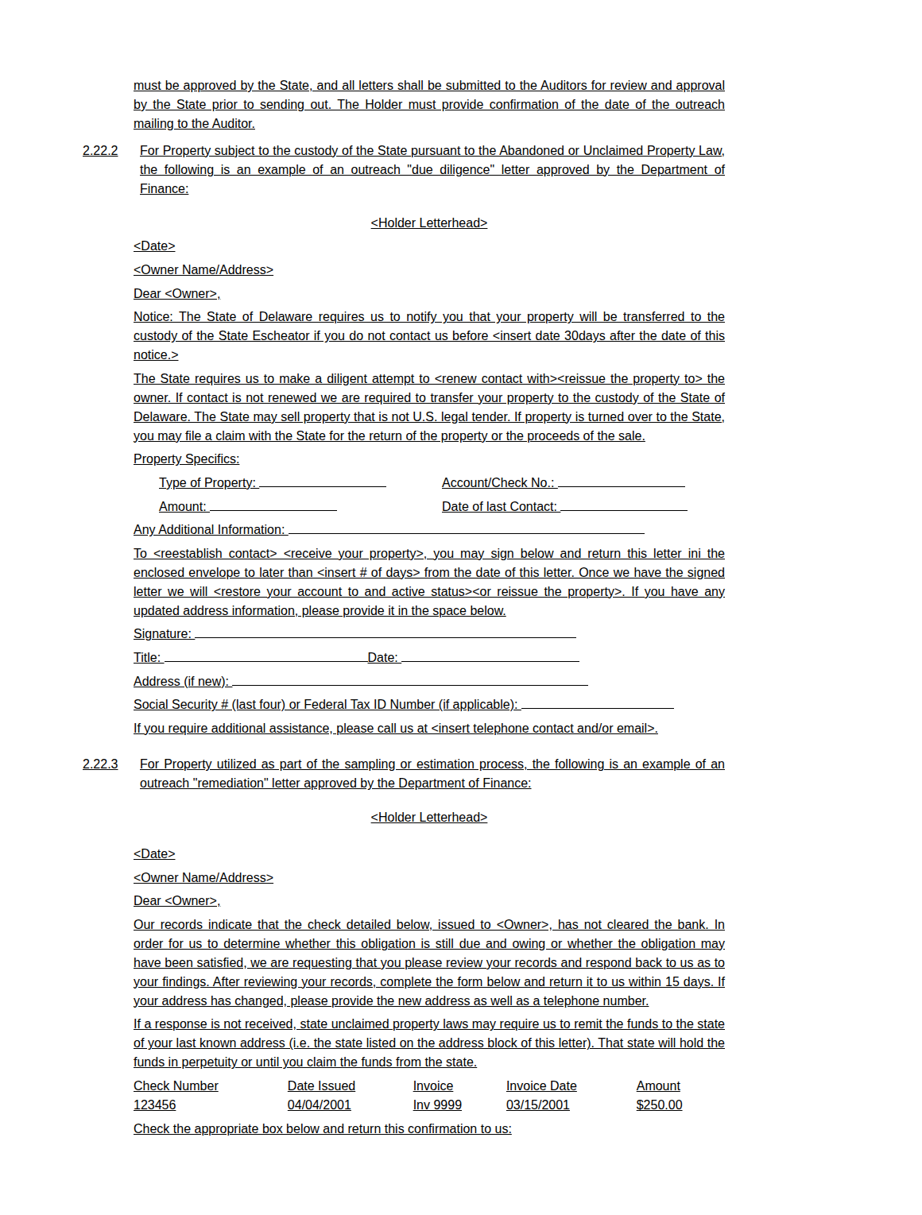must be approved by the State, and all letters shall be submitted to the Auditors for review and approval by the State prior to sending out. The Holder must provide confirmation of the date of the outreach mailing to the Auditor.
2.22.2
For Property subject to the custody of the State pursuant to the Abandoned or Unclaimed Property Law, the following is an example of an outreach "due diligence" letter approved by the Department of Finance:
<Holder Letterhead>
<Date>
<Owner Name/Address>
Dear <Owner>,
Notice: The State of Delaware requires us to notify you that your property will be transferred to the custody of the State Escheator if you do not contact us before <insert date 30days after the date of this notice.>
The State requires us to make a diligent attempt to <renew contact with><reissue the property to> the owner. If contact is not renewed we are required to transfer your property to the custody of the State of Delaware. The State may sell property that is not U.S. legal tender. If property is turned over to the State, you may file a claim with the State for the return of the property or the proceeds of the sale.
Property Specifics:
Type of Property: Account/Check No.:
Amount: Date of last Contact:
Any Additional Information:
To <reestablish contact> <receive your property>, you may sign below and return this letter ini the enclosed envelope to later than <insert # of days> from the date of this letter. Once we have the signed letter we will <restore your account to and active status><or reissue the property>. If you have any updated address information, please provide it in the space below.
Signature:
Title: Date:
Address (if new):
Social Security # (last four) or Federal Tax ID Number (if applicable):
If you require additional assistance, please call us at <insert telephone contact and/or email>.
2.22.3
For Property utilized as part of the sampling or estimation process, the following is an example of an outreach "remediation" letter approved by the Department of Finance:
<Holder Letterhead>
<Date>
<Owner Name/Address>
Dear <Owner>,
Our records indicate that the check detailed below, issued to <Owner>, has not cleared the bank. In order for us to determine whether this obligation is still due and owing or whether the obligation may have been satisfied, we are requesting that you please review your records and respond back to us as to your findings. After reviewing your records, complete the form below and return it to us within 15 days. If your address has changed, please provide the new address as well as a telephone number.
If a response is not received, state unclaimed property laws may require us to remit the funds to the state of your last known address (i.e. the state listed on the address block of this letter). That state will hold the funds in perpetuity or until you claim the funds from the state.
| Check Number | Date Issued | Invoice | Invoice Date | Amount |
| 123456 | 04/04/2001 | Inv 9999 | 03/15/2001 | $250.00 |
Check the appropriate box below and return this confirmation to us: